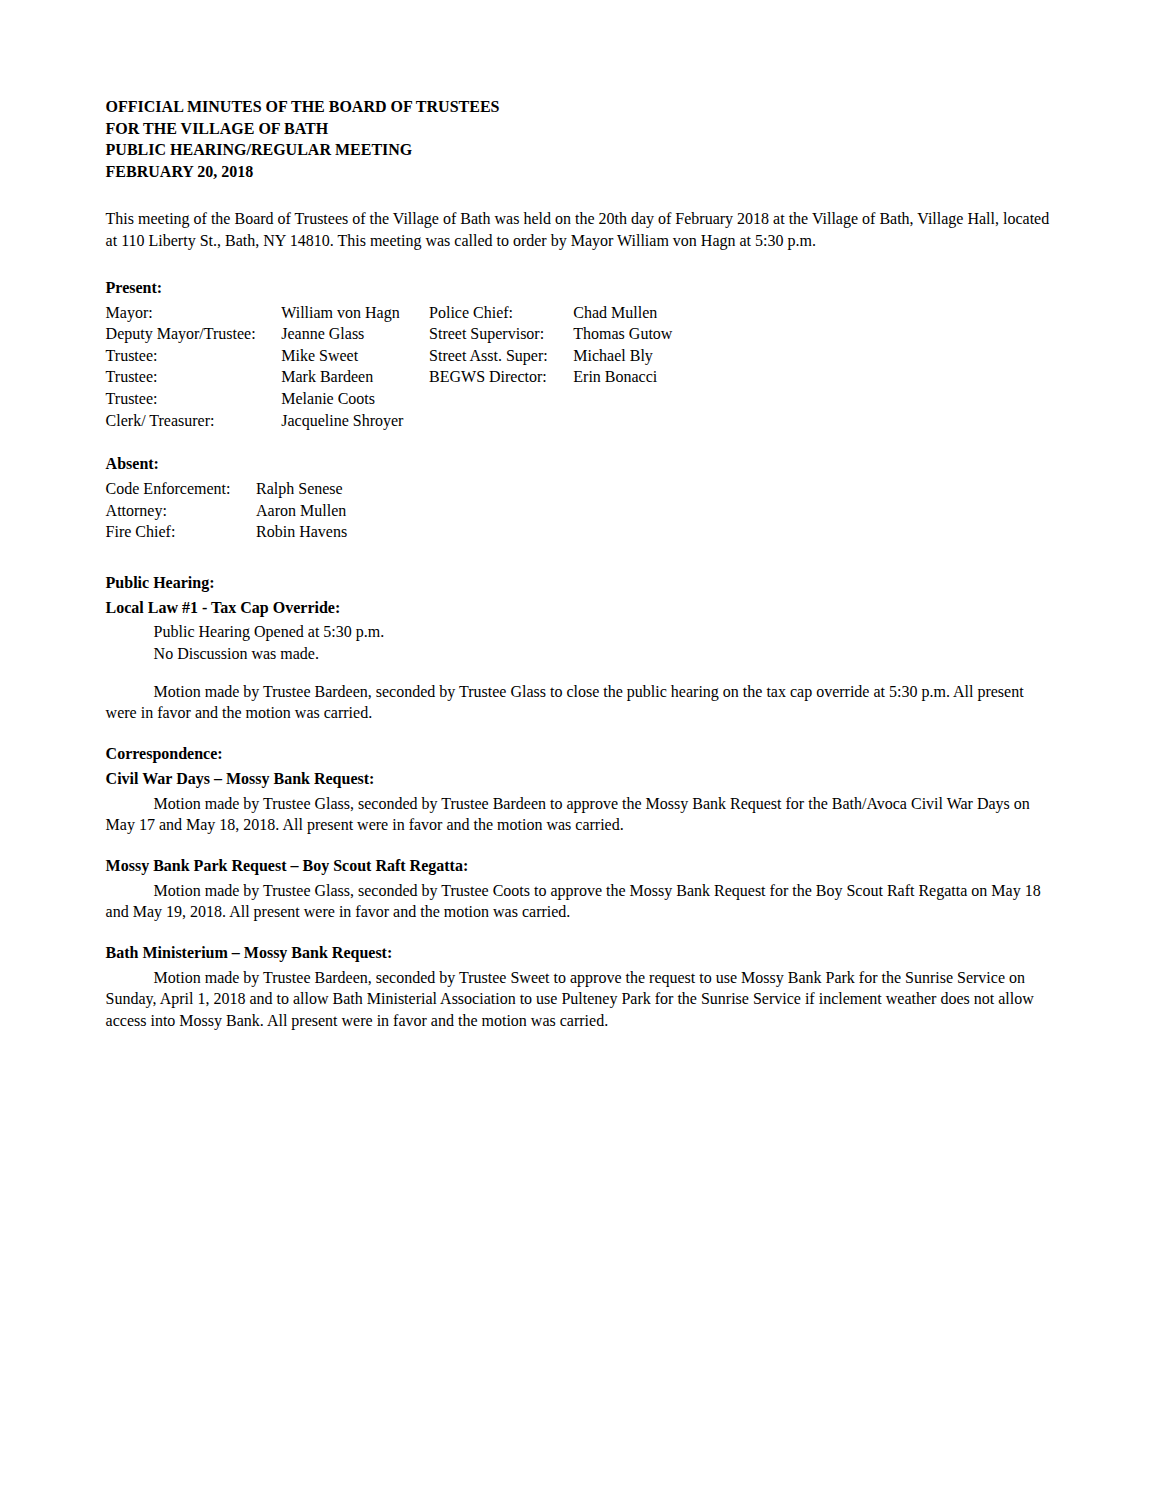Official Minutes of the Board of Trustees
for the Village of Bath
Public Hearing/Regular Meeting
February 20, 2018
This meeting of the Board of Trustees of the Village of Bath was held on the 20th day of February 2018 at the Village of Bath, Village Hall, located at 110 Liberty St., Bath, NY 14810. This meeting was called to order by Mayor William von Hagn at 5:30 p.m.
Present:
| Mayor: | William von Hagn | Police Chief: | Chad Mullen |
| Deputy Mayor/Trustee: | Jeanne Glass | Street Supervisor: | Thomas Gutow |
| Trustee: | Mike Sweet | Street Asst. Super: | Michael Bly |
| Trustee: | Mark Bardeen | BEGWS Director: | Erin Bonacci |
| Trustee: | Melanie Coots | | |
| Clerk/ Treasurer: | Jacqueline Shroyer | | |
Absent:
| Code Enforcement: | Ralph Senese |
| Attorney: | Aaron Mullen |
| Fire Chief: | Robin Havens |
Public Hearing:
Local Law #1 - Tax Cap Override:
Public Hearing Opened at 5:30 p.m.
No Discussion was made.
Motion made by Trustee Bardeen, seconded by Trustee Glass to close the public hearing on the tax cap override at 5:30 p.m. All present were in favor and the motion was carried.
Correspondence:
Civil War Days – Mossy Bank Request:
Motion made by Trustee Glass, seconded by Trustee Bardeen to approve the Mossy Bank Request for the Bath/Avoca Civil War Days on May 17 and May 18, 2018. All present were in favor and the motion was carried.
Mossy Bank Park Request – Boy Scout Raft Regatta:
Motion made by Trustee Glass, seconded by Trustee Coots to approve the Mossy Bank Request for the Boy Scout Raft Regatta on May 18 and May 19, 2018. All present were in favor and the motion was carried.
Bath Ministerium – Mossy Bank Request:
Motion made by Trustee Bardeen, seconded by Trustee Sweet to approve the request to use Mossy Bank Park for the Sunrise Service on Sunday, April 1, 2018 and to allow Bath Ministerial Association to use Pulteney Park for the Sunrise Service if inclement weather does not allow access into Mossy Bank. All present were in favor and the motion was carried.